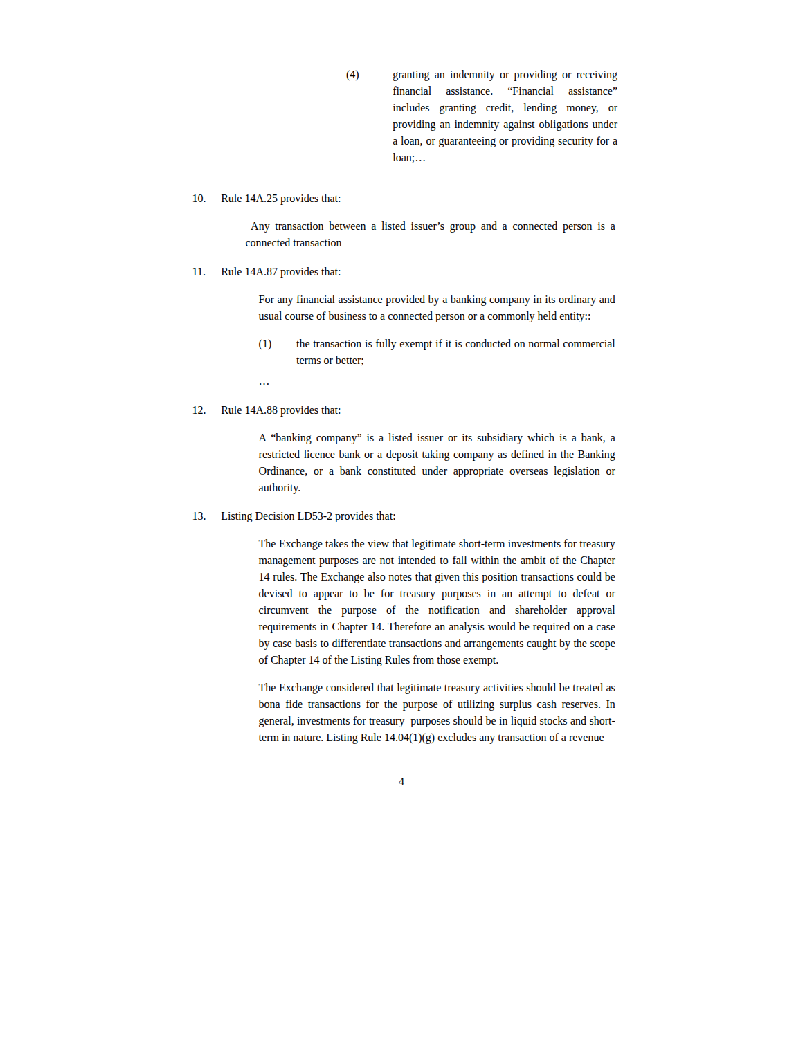(4)
granting an indemnity or providing or receiving financial assistance. “Financial assistance” includes granting credit, lending money, or providing an indemnity against obligations under a loan, or guaranteeing or providing security for a loan;…
10.
Rule 14A.25 provides that:
Any transaction between a listed issuer’s group and a connected person is a connected transaction
11.
Rule 14A.87 provides that:
For any financial assistance provided by a banking company in its ordinary and usual course of business to a connected person or a commonly held entity::
(1)
the transaction is fully exempt if it is conducted on normal commercial terms or better;
…
12.
Rule 14A.88 provides that:
A “banking company” is a listed issuer or its subsidiary which is a bank, a restricted licence bank or a deposit taking company as defined in the Banking Ordinance, or a bank constituted under appropriate overseas legislation or authority.
13.
Listing Decision LD53-2 provides that:
The Exchange takes the view that legitimate short-term investments for treasury management purposes are not intended to fall within the ambit of the Chapter 14 rules. The Exchange also notes that given this position transactions could be devised to appear to be for treasury purposes in an attempt to defeat or circumvent the purpose of the notification and shareholder approval requirements in Chapter 14. Therefore an analysis would be required on a case by case basis to differentiate transactions and arrangements caught by the scope of Chapter 14 of the Listing Rules from those exempt.
The Exchange considered that legitimate treasury activities should be treated as bona fide transactions for the purpose of utilizing surplus cash reserves. In general, investments for treasury purposes should be in liquid stocks and short-term in nature. Listing Rule 14.04(1)(g) excludes any transaction of a revenue
4